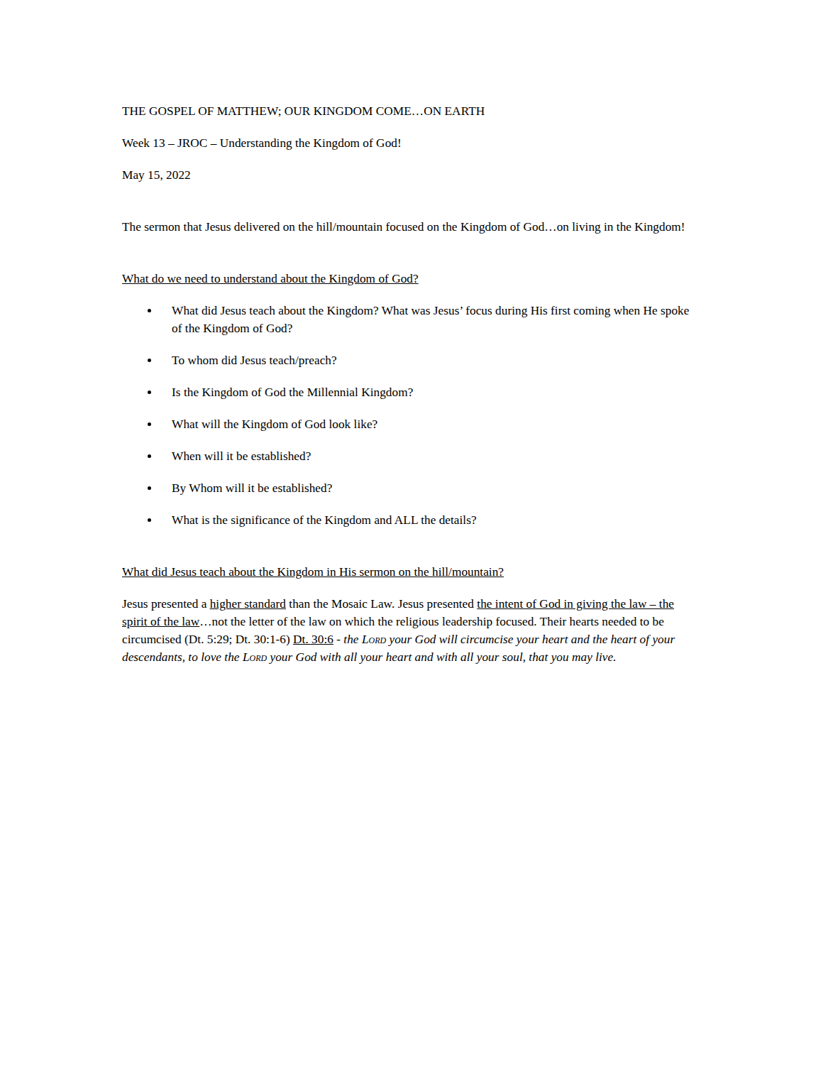THE GOSPEL OF MATTHEW; OUR KINGDOM COME…ON EARTH
Week 13 – JROC – Understanding the Kingdom of God!
May 15, 2022
The sermon that Jesus delivered on the hill/mountain focused on the Kingdom of God…on living in the Kingdom!
What do we need to understand about the Kingdom of God?
What did Jesus teach about the Kingdom? What was Jesus’ focus during His first coming when He spoke of the Kingdom of God?
To whom did Jesus teach/preach?
Is the Kingdom of God the Millennial Kingdom?
What will the Kingdom of God look like?
When will it be established?
By Whom will it be established?
What is the significance of the Kingdom and ALL the details?
What did Jesus teach about the Kingdom in His sermon on the hill/mountain?
Jesus presented a higher standard than the Mosaic Law. Jesus presented the intent of God in giving the law – the spirit of the law…not the letter of the law on which the religious leadership focused. Their hearts needed to be circumcised (Dt. 5:29; Dt. 30:1-6) Dt. 30:6 - the Lord your God will circumcise your heart and the heart of your descendants, to love the Lord your God with all your heart and with all your soul, that you may live.